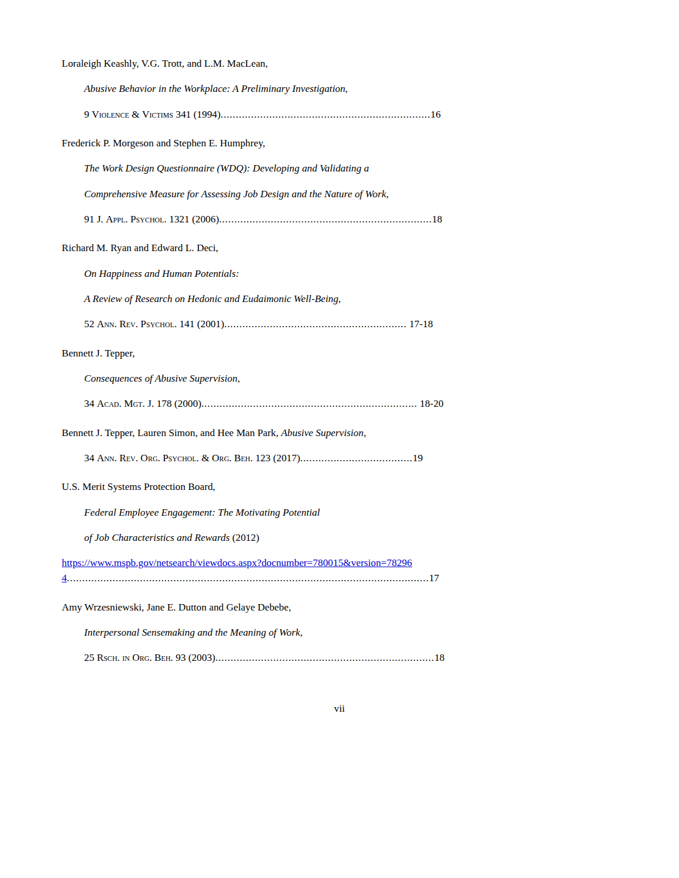Loraleigh Keashly, V.G. Trott, and L.M. MacLean,
Abusive Behavior in the Workplace: A Preliminary Investigation,
9 Violence & Victims 341 (1994)..................................................................... 16
Frederick P. Morgeson and Stephen E. Humphrey,
The Work Design Questionnaire (WDQ): Developing and Validating a
Comprehensive Measure for Assessing Job Design and the Nature of Work,
91 J. Appl. Psychol. 1321 (2006)...................................................................... 18
Richard M. Ryan and Edward L. Deci,
On Happiness and Human Potentials:
A Review of Research on Hedonic and Eudaimonic Well-Being,
52 Ann. Rev. Psychol. 141 (2001)............................................................ 17-18
Bennett J. Tepper,
Consequences of Abusive Supervision,
34 Acad. Mgt. J. 178 (2000)....................................................................... 18-20
Bennett J. Tepper, Lauren Simon, and Hee Man Park, Abusive Supervision,
34 Ann. Rev. Org. Psychol. & Org. Beh. 123 (2017)..................................... 19
U.S. Merit Systems Protection Board,
Federal Employee Engagement: The Motivating Potential
of Job Characteristics and Rewards (2012)
https://www.mspb.gov/netsearch/viewdocs.aspx?docnumber=780015&version=782964....................................................................................................................... 17
Amy Wrzesniewski, Jane E. Dutton and Gelaye Debebe,
Interpersonal Sensemaking and the Meaning of Work,
25 Rsch. in Org. Beh. 93 (2003)........................................................................ 18
vii